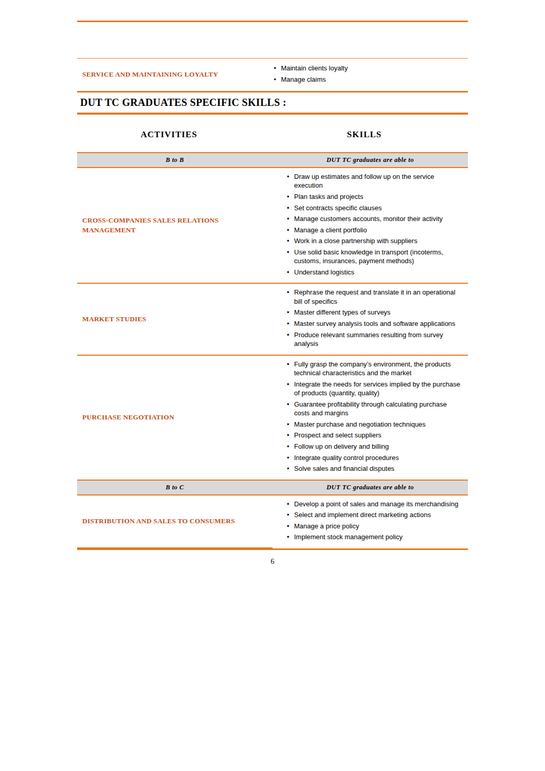| Service and maintaining loyalty | Maintain clients loyalty Manage claims |
DUT TC GRADUATES SPECIFIC SKILLS :
ACTIVITIES
SKILLS
| B to B | DUT TC graduates are able to |
| Cross-companies sales relations management | Draw up estimates and follow up on the service execution Plan tasks and projects Set contracts specific clauses Manage customers accounts, monitor their activity Manage a client portfolio Work in a close partnership with suppliers Use solid basic knowledge in transport (incoterms, customs, insurances, payment methods) Understand logistics |
| Market studies | Rephrase the request and translate it in an operational bill of specifics Master different types of surveys Master survey analysis tools and software applications Produce relevant summaries resulting from survey analysis |
| Purchase negotiation | Fully grasp the company’s environment, the products technical characteristics and the market Integrate the needs for services implied by the purchase of products (quantity, quality) Guarantee profitability through calculating purchase costs and margins Master purchase and negotiation techniques Prospect and select suppliers Follow up on delivery and billing Integrate quality control procedures Solve sales and financial disputes |
| B to C | DUT TC graduates are able to |
| Distribution and sales to consumers | Develop a point of sales and manage its merchandising Select and implement direct marketing actions Manage a price policy Implement stock management policy |
6